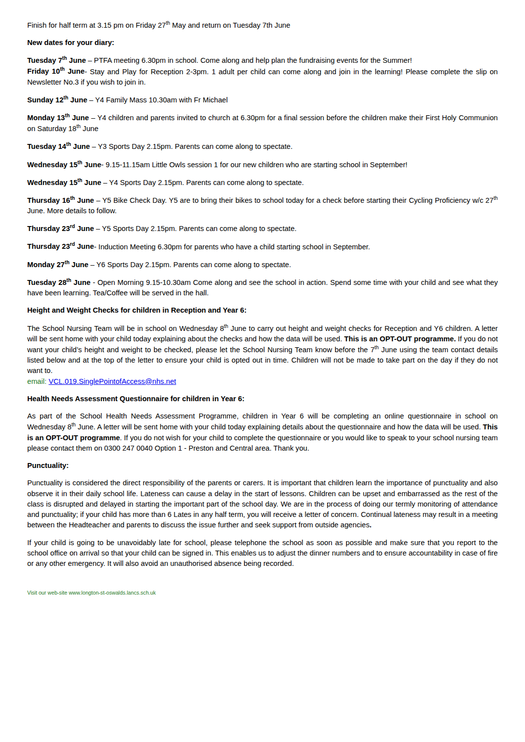Finish for half term at 3.15 pm on Friday 27th May and return on Tuesday 7th June
New dates for your diary:
Tuesday 7th June – PTFA meeting 6.30pm in school. Come along and help plan the fundraising events for the Summer!
Friday 10th June- Stay and Play for Reception 2-3pm. 1 adult per child can come along and join in the learning! Please complete the slip on Newsletter No.3 if you wish to join in.
Sunday 12th June – Y4 Family Mass 10.30am with Fr Michael
Monday 13th June – Y4 children and parents invited to church at 6.30pm for a final session before the children make their First Holy Communion on Saturday 18th June
Tuesday 14th June – Y3 Sports Day 2.15pm. Parents can come along to spectate.
Wednesday 15th June- 9.15-11.15am Little Owls session 1 for our new children who are starting school in September!
Wednesday 15th June – Y4 Sports Day 2.15pm. Parents can come along to spectate.
Thursday 16th June – Y5 Bike Check Day. Y5 are to bring their bikes to school today for a check before starting their Cycling Proficiency w/c 27th June. More details to follow.
Thursday 23rd June – Y5 Sports Day 2.15pm. Parents can come along to spectate.
Thursday 23rd June- Induction Meeting 6.30pm for parents who have a child starting school in September.
Monday 27th June – Y6 Sports Day 2.15pm. Parents can come along to spectate.
Tuesday 28th June - Open Morning 9.15-10.30am Come along and see the school in action. Spend some time with your child and see what they have been learning. Tea/Coffee will be served in the hall.
Height and Weight Checks for children in Reception and Year 6:
The School Nursing Team will be in school on Wednesday 8th June to carry out height and weight checks for Reception and Y6 children. A letter will be sent home with your child today explaining about the checks and how the data will be used. This is an OPT-OUT programme. If you do not want your child’s height and weight to be checked, please let the School Nursing Team know before the 7th June using the team contact details listed below and at the top of the letter to ensure your child is opted out in time. Children will not be made to take part on the day if they do not want to.
email: VCL.019.SinglePointofAccess@nhs.net
Health Needs Assessment Questionnaire for children in Year 6:
As part of the School Health Needs Assessment Programme, children in Year 6 will be completing an online questionnaire in school on Wednesday 8th June. A letter will be sent home with your child today explaining details about the questionnaire and how the data will be used. This is an OPT-OUT programme. If you do not wish for your child to complete the questionnaire or you would like to speak to your school nursing team please contact them on 0300 247 0040 Option 1 - Preston and Central area. Thank you.
Punctuality:
Punctuality is considered the direct responsibility of the parents or carers. It is important that children learn the importance of punctuality and also observe it in their daily school life. Lateness can cause a delay in the start of lessons. Children can be upset and embarrassed as the rest of the class is disrupted and delayed in starting the important part of the school day. We are in the process of doing our termly monitoring of attendance and punctuality; if your child has more than 6 Lates in any half term, you will receive a letter of concern. Continual lateness may result in a meeting between the Headteacher and parents to discuss the issue further and seek support from outside agencies.
If your child is going to be unavoidably late for school, please telephone the school as soon as possible and make sure that you report to the school office on arrival so that your child can be signed in. This enables us to adjust the dinner numbers and to ensure accountability in case of fire or any other emergency. It will also avoid an unauthorised absence being recorded.
Visit our web-site www.longton-st-oswalds.lancs.sch.uk